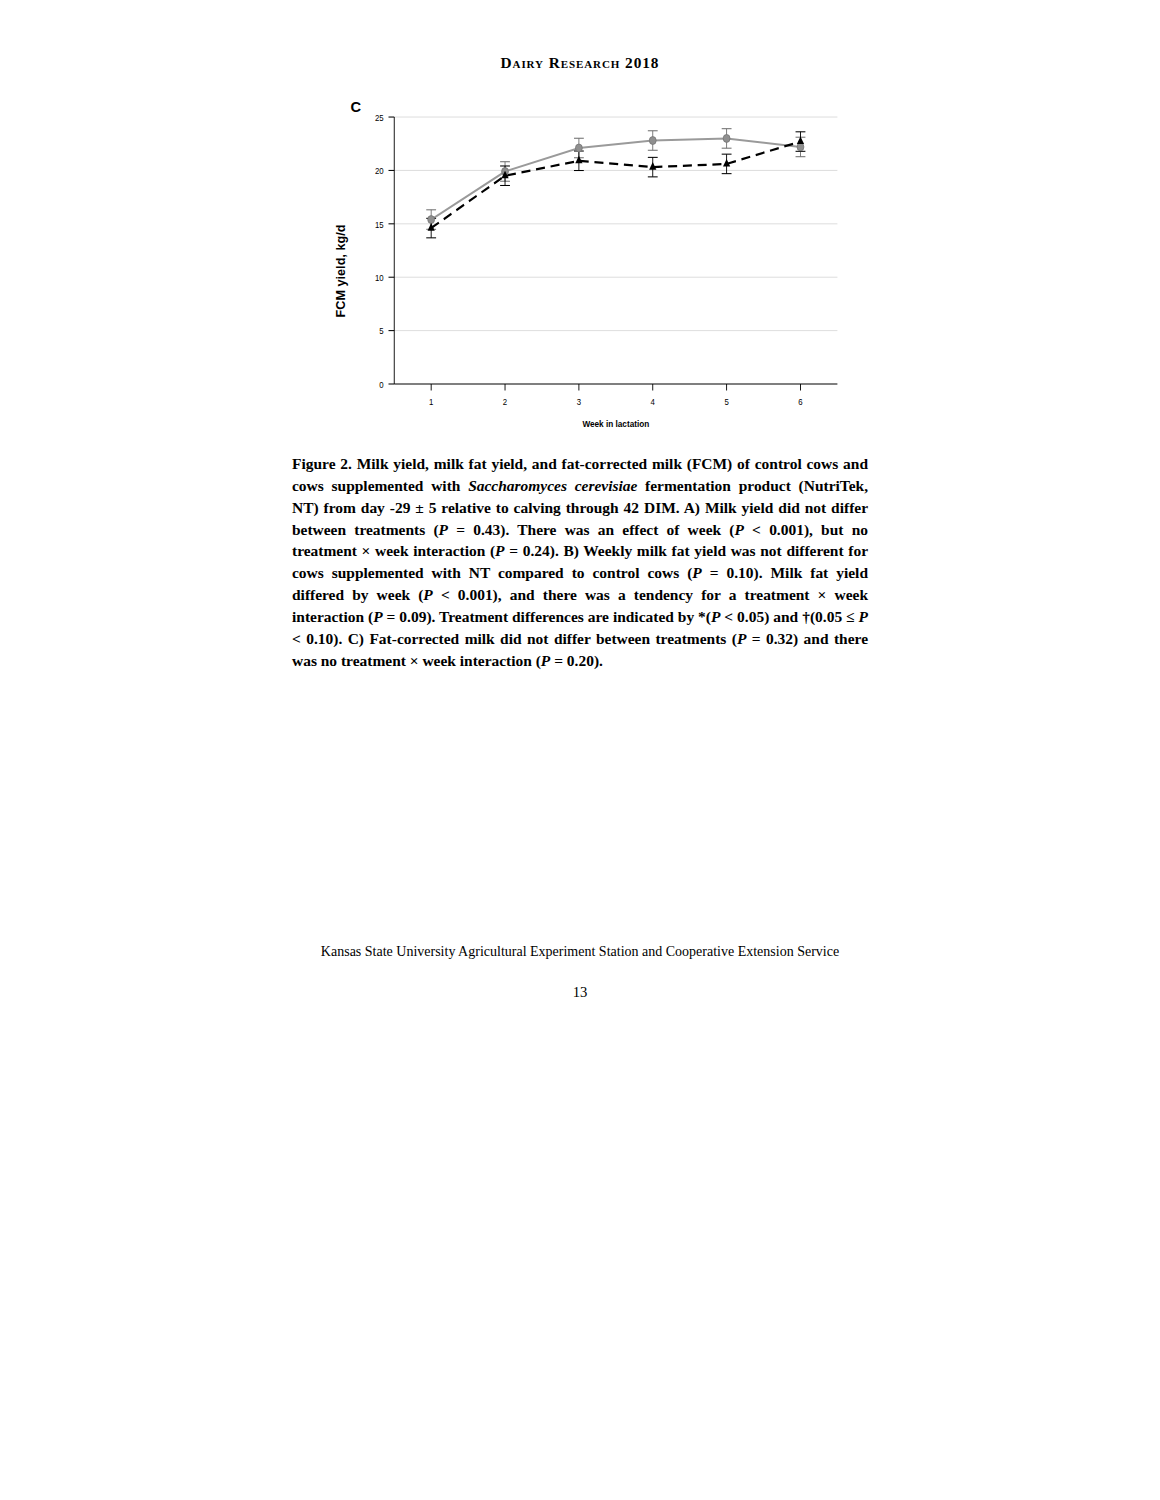Dairy Research 2018
FCM yield, kg/d
C
25 20 15 10 5 0 1 2 3 4 5 6 Week in lactation
Figure 2. Milk yield, milk fat yield, and fat-corrected milk (FCM) of control cows and cows supplemented with Saccharomyces cerevisiae fermentation product (NutriTek, NT) from day -29 ± 5 relative to calving through 42 DIM. A) Milk yield did not differ between treatments (P = 0.43). There was an effect of week (P < 0.001), but no treatment × week interaction (P = 0.24). B) Weekly milk fat yield was not different for cows supplemented with NT compared to control cows (P = 0.10). Milk fat yield differed by week (P < 0.001), and there was a tendency for a treatment × week interaction (P = 0.09). Treatment differences are indicated by *(P < 0.05) and †(0.05 ≤ P < 0.10). C) Fat-corrected milk did not differ between treatments (P = 0.32) and there was no treatment × week interaction (P = 0.20).
Kansas State University Agricultural Experiment Station and Cooperative Extension Service
13